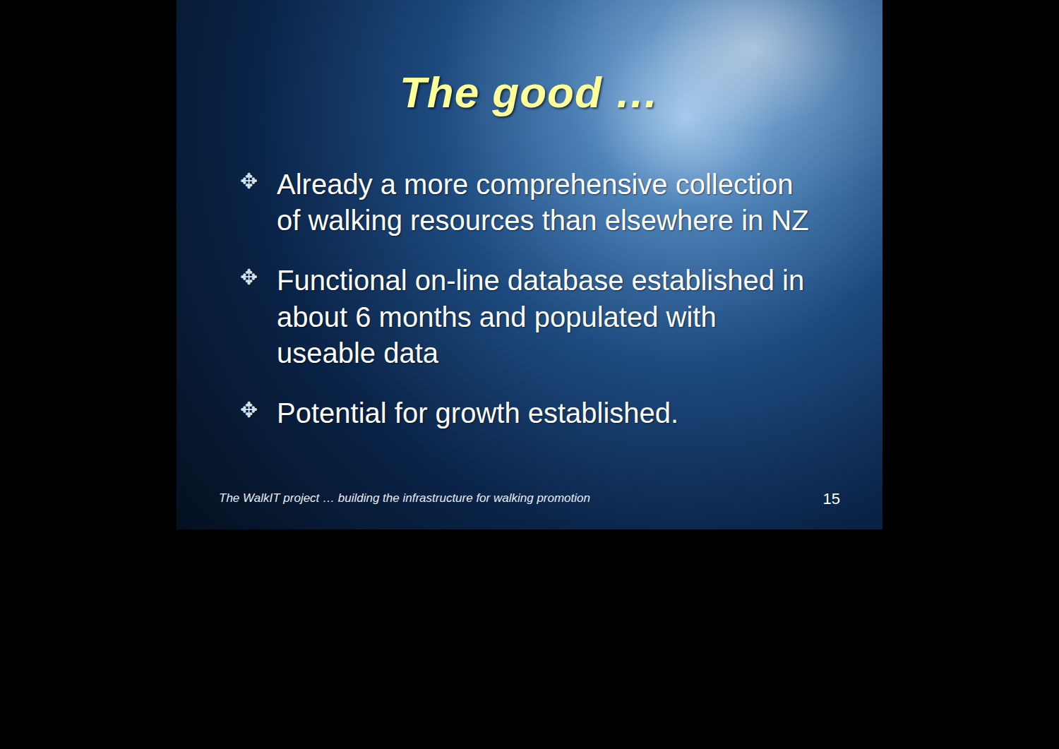The good …
Already a more comprehensive collection of walking resources than elsewhere in NZ
Functional on-line database established in about 6 months and populated with useable data
Potential for growth established.
The WalkIT project … building the infrastructure for walking promotion
15